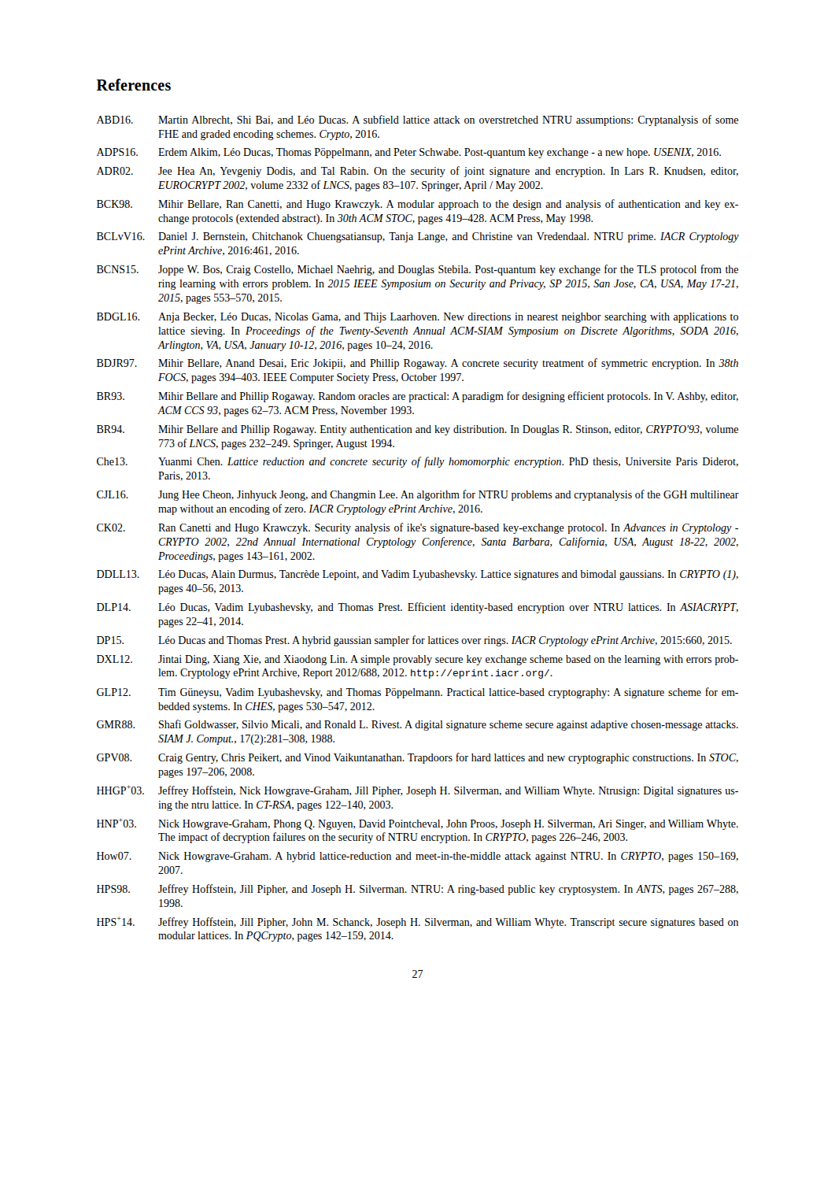References
ABD16.
Martin Albrecht, Shi Bai, and Léo Ducas. A subfield lattice attack on overstretched NTRU assumptions: Cryptanalysis of some FHE and graded encoding schemes. Crypto, 2016.
ADPS16.
Erdem Alkim, Léo Ducas, Thomas Pöppelmann, and Peter Schwabe. Post-quantum key exchange - a new hope. USENIX, 2016.
ADR02.
Jee Hea An, Yevgeniy Dodis, and Tal Rabin. On the security of joint signature and encryption. In Lars R. Knudsen, editor, EUROCRYPT 2002, volume 2332 of LNCS, pages 83–107. Springer, April / May 2002.
BCK98.
Mihir Bellare, Ran Canetti, and Hugo Krawczyk. A modular approach to the design and analysis of authentication and key exchange protocols (extended abstract). In 30th ACM STOC, pages 419–428. ACM Press, May 1998.
BCLvV16.
Daniel J. Bernstein, Chitchanok Chuengsatiansup, Tanja Lange, and Christine van Vredendaal. NTRU prime. IACR Cryptology ePrint Archive, 2016:461, 2016.
BCNS15.
Joppe W. Bos, Craig Costello, Michael Naehrig, and Douglas Stebila. Post-quantum key exchange for the TLS protocol from the ring learning with errors problem. In 2015 IEEE Symposium on Security and Privacy, SP 2015, San Jose, CA, USA, May 17-21, 2015, pages 553–570, 2015.
BDGL16.
Anja Becker, Léo Ducas, Nicolas Gama, and Thijs Laarhoven. New directions in nearest neighbor searching with applications to lattice sieving. In Proceedings of the Twenty-Seventh Annual ACM-SIAM Symposium on Discrete Algorithms, SODA 2016, Arlington, VA, USA, January 10-12, 2016, pages 10–24, 2016.
BDJR97.
Mihir Bellare, Anand Desai, Eric Jokipii, and Phillip Rogaway. A concrete security treatment of symmetric encryption. In 38th FOCS, pages 394–403. IEEE Computer Society Press, October 1997.
BR93.
Mihir Bellare and Phillip Rogaway. Random oracles are practical: A paradigm for designing efficient protocols. In V. Ashby, editor, ACM CCS 93, pages 62–73. ACM Press, November 1993.
BR94.
Mihir Bellare and Phillip Rogaway. Entity authentication and key distribution. In Douglas R. Stinson, editor, CRYPTO'93, volume 773 of LNCS, pages 232–249. Springer, August 1994.
Che13.
Yuanmi Chen. Lattice reduction and concrete security of fully homomorphic encryption. PhD thesis, Universite Paris Diderot, Paris, 2013.
CJL16.
Jung Hee Cheon, Jinhyuck Jeong, and Changmin Lee. An algorithm for NTRU problems and cryptanalysis of the GGH multilinear map without an encoding of zero. IACR Cryptology ePrint Archive, 2016.
CK02.
Ran Canetti and Hugo Krawczyk. Security analysis of ike's signature-based key-exchange protocol. In Advances in Cryptology - CRYPTO 2002, 22nd Annual International Cryptology Conference, Santa Barbara, California, USA, August 18-22, 2002, Proceedings, pages 143–161, 2002.
DDLL13.
Léo Ducas, Alain Durmus, Tancrède Lepoint, and Vadim Lyubashevsky. Lattice signatures and bimodal gaussians. In CRYPTO (1), pages 40–56, 2013.
DLP14.
Léo Ducas, Vadim Lyubashevsky, and Thomas Prest. Efficient identity-based encryption over NTRU lattices. In ASIACRYPT, pages 22–41, 2014.
DP15.
Léo Ducas and Thomas Prest. A hybrid gaussian sampler for lattices over rings. IACR Cryptology ePrint Archive, 2015:660, 2015.
DXL12.
Jintai Ding, Xiang Xie, and Xiaodong Lin. A simple provably secure key exchange scheme based on the learning with errors problem. Cryptology ePrint Archive, Report 2012/688, 2012. http://eprint.iacr.org/.
GLP12.
Tim Güneysu, Vadim Lyubashevsky, and Thomas Pöppelmann. Practical lattice-based cryptography: A signature scheme for embedded systems. In CHES, pages 530–547, 2012.
GMR88.
Shafi Goldwasser, Silvio Micali, and Ronald L. Rivest. A digital signature scheme secure against adaptive chosen-message attacks. SIAM J. Comput., 17(2):281–308, 1988.
GPV08.
Craig Gentry, Chris Peikert, and Vinod Vaikuntanathan. Trapdoors for hard lattices and new cryptographic constructions. In STOC, pages 197–206, 2008.
HHGP+03.
Jeffrey Hoffstein, Nick Howgrave-Graham, Jill Pipher, Joseph H. Silverman, and William Whyte. Ntrusign: Digital signatures using the ntru lattice. In CT-RSA, pages 122–140, 2003.
HNP+03.
Nick Howgrave-Graham, Phong Q. Nguyen, David Pointcheval, John Proos, Joseph H. Silverman, Ari Singer, and William Whyte. The impact of decryption failures on the security of NTRU encryption. In CRYPTO, pages 226–246, 2003.
How07.
Nick Howgrave-Graham. A hybrid lattice-reduction and meet-in-the-middle attack against NTRU. In CRYPTO, pages 150–169, 2007.
HPS98.
Jeffrey Hoffstein, Jill Pipher, and Joseph H. Silverman. NTRU: A ring-based public key cryptosystem. In ANTS, pages 267–288, 1998.
HPS+14.
Jeffrey Hoffstein, Jill Pipher, John M. Schanck, Joseph H. Silverman, and William Whyte. Transcript secure signatures based on modular lattices. In PQCrypto, pages 142–159, 2014.
27